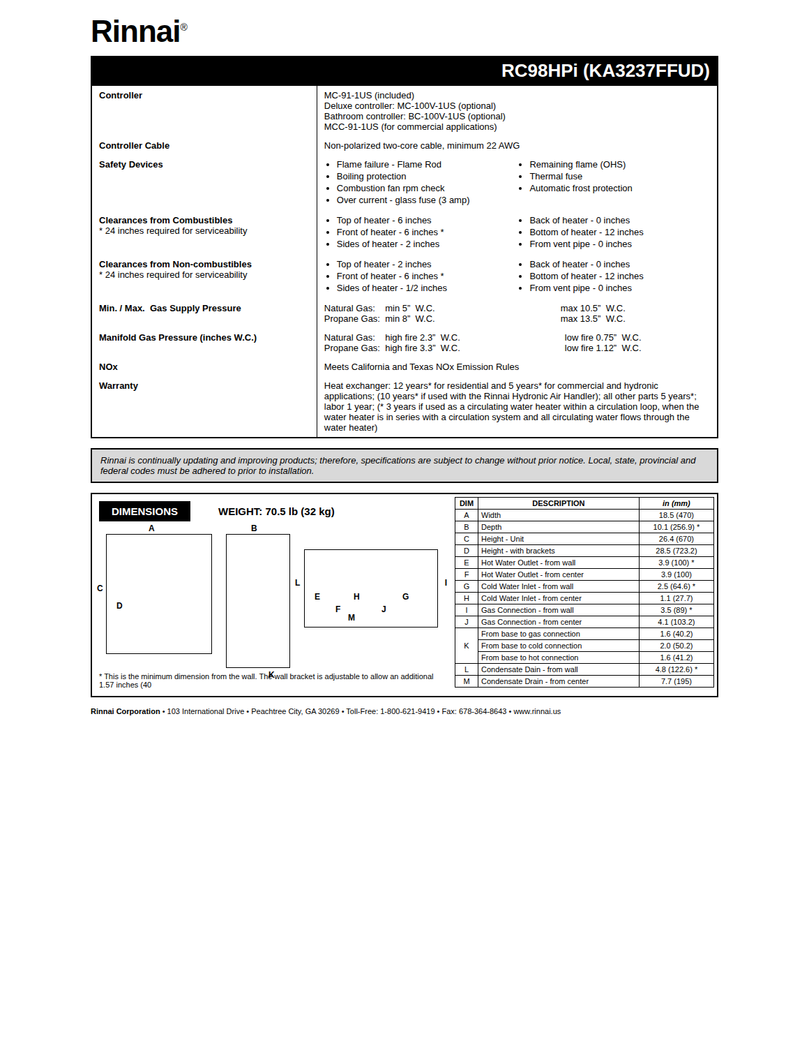Rinnai®
RC98HPi (KA3237FFUD)
| Controller | MC-91-1US (included) Deluxe controller: MC-100V-1US (optional) Bathroom controller: BC-100V-1US (optional) MCC-91-1US (for commercial applications) |
| Controller Cable | Non-polarized two-core cable, minimum 22 AWG |
| Safety Devices | Flame failure - Flame Rod Boiling protection Combustion fan rpm check Over current - glass fuse (3 amp) Remaining flame (OHS) Thermal fuse Automatic frost protection |
| Clearances from Combustibles * 24 inches required for serviceability | Top of heater - 6 inches Front of heater - 6 inches * Sides of heater - 2 inches Back of heater - 0 inches Bottom of heater - 12 inches From vent pipe - 0 inches |
| Clearances from Non-combustibles * 24 inches required for serviceability | Top of heater - 2 inches Front of heater - 6 inches * Sides of heater - 1/2 inches Back of heater - 0 inches Bottom of heater - 12 inches From vent pipe - 0 inches |
| Min. / Max. Gas Supply Pressure | Natural Gas: min 5” W.C. max 10.5” W.C. Propane Gas: min 8” W.C. max 13.5” W.C. |
| Manifold Gas Pressure (inches W.C.) | Natural Gas: high fire 2.3” W.C. low fire 0.75” W.C. Propane Gas: high fire 3.3” W.C. low fire 1.12” W.C. |
| NOx | Meets California and Texas NOx Emission Rules |
| Warranty | Heat exchanger: 12 years* for residential and 5 years* for commercial and hydronic applications; (10 years* if used with the Rinnai Hydronic Air Handler); all other parts 5 years*; labor 1 year; (* 3 years if used as a circulating water heater within a circulation loop, when the water heater is in series with a circulation system and all circulating water flows through the water heater) |
Rinnai is continually updating and improving products; therefore, specifications are subject to change without prior notice. Local, state, provincial and federal codes must be adhered to prior to installation.
DIMENSIONS WEIGHT: 70.5 lb (32 kg)
A C D
B K
L E F H M J G I
* This is the minimum dimension from the wall. The wall bracket is adjustable to allow an additional 1.57 inches (40
| DIM | DESCRIPTION | in (mm) |
| --- | --- | --- |
| A | Width | 18.5 (470) |
| B | Depth | 10.1 (256.9) * |
| C | Height - Unit | 26.4 (670) |
| D | Height - with brackets | 28.5 (723.2) |
| E | Hot Water Outlet - from wall | 3.9 (100) * |
| F | Hot Water Outlet - from center | 3.9 (100) |
| G | Cold Water Inlet - from wall | 2.5 (64.6) * |
| H | Cold Water Inlet - from center | 1.1 (27.7) |
| I | Gas Connection - from wall | 3.5 (89) * |
| J | Gas Connection - from center | 4.1 (103.2) |
| K | From base to gas connection | 1.6 (40.2) |
| From base to cold connection | 2.0 (50.2) |
| From base to hot connection | 1.6 (41.2) |
| L | Condensate Dain - from wall | 4.8 (122.6) * |
| M | Condensate Drain - from center | 7.7 (195) |
Rinnai Corporation • 103 International Drive • Peachtree City, GA 30269 • Toll-Free: 1-800-621-9419 • Fax: 678-364-8643 • www.rinnai.us